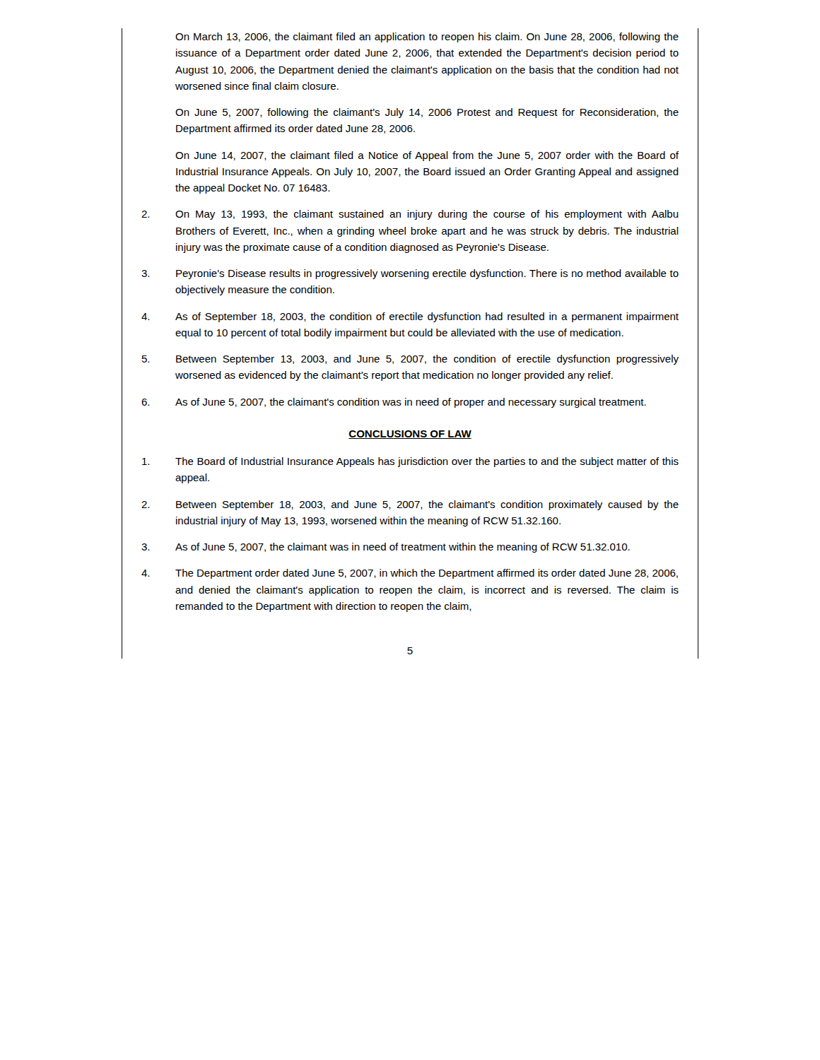On March 13, 2006, the claimant filed an application to reopen his claim. On June 28, 2006, following the issuance of a Department order dated June 2, 2006, that extended the Department's decision period to August 10, 2006, the Department denied the claimant's application on the basis that the condition had not worsened since final claim closure.
On June 5, 2007, following the claimant's July 14, 2006 Protest and Request for Reconsideration, the Department affirmed its order dated June 28, 2006.
On June 14, 2007, the claimant filed a Notice of Appeal from the June 5, 2007 order with the Board of Industrial Insurance Appeals. On July 10, 2007, the Board issued an Order Granting Appeal and assigned the appeal Docket No. 07 16483.
2. On May 13, 1993, the claimant sustained an injury during the course of his employment with Aalbu Brothers of Everett, Inc., when a grinding wheel broke apart and he was struck by debris. The industrial injury was the proximate cause of a condition diagnosed as Peyronie's Disease.
3. Peyronie's Disease results in progressively worsening erectile dysfunction. There is no method available to objectively measure the condition.
4. As of September 18, 2003, the condition of erectile dysfunction had resulted in a permanent impairment equal to 10 percent of total bodily impairment but could be alleviated with the use of medication.
5. Between September 13, 2003, and June 5, 2007, the condition of erectile dysfunction progressively worsened as evidenced by the claimant's report that medication no longer provided any relief.
6. As of June 5, 2007, the claimant's condition was in need of proper and necessary surgical treatment.
CONCLUSIONS OF LAW
1. The Board of Industrial Insurance Appeals has jurisdiction over the parties to and the subject matter of this appeal.
2. Between September 18, 2003, and June 5, 2007, the claimant's condition proximately caused by the industrial injury of May 13, 1993, worsened within the meaning of RCW 51.32.160.
3. As of June 5, 2007, the claimant was in need of treatment within the meaning of RCW 51.32.010.
4. The Department order dated June 5, 2007, in which the Department affirmed its order dated June 28, 2006, and denied the claimant's application to reopen the claim, is incorrect and is reversed. The claim is remanded to the Department with direction to reopen the claim,
5